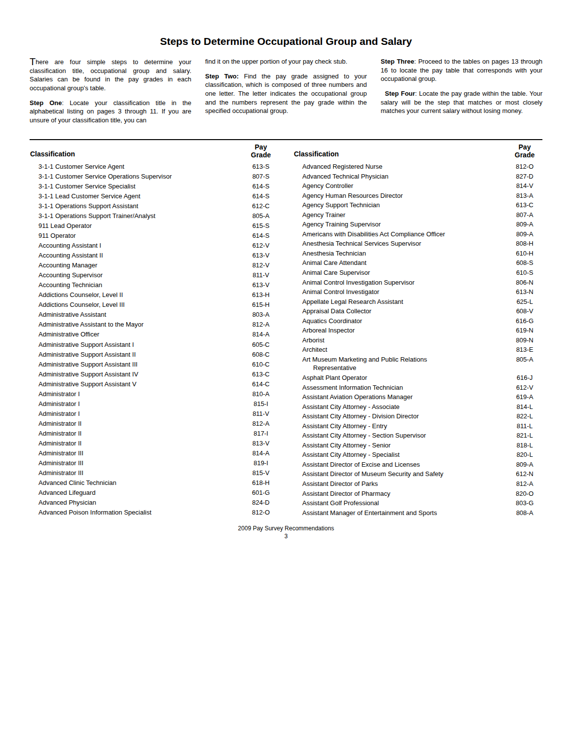Steps to Determine Occupational Group and Salary
There are four simple steps to determine your classification title, occupational group and salary. Salaries can be found in the pay grades in each occupational group’s table.
Step One: Locate your classification title in the alphabetical listing on pages 3 through 11. If you are unsure of your classification title, you can
find it on the upper portion of your pay check stub.
Step Two: Find the pay grade assigned to your classification, which is composed of three numbers and one letter. The letter indicates the occupational group and the numbers represent the pay grade within the specified occupational group.
Step Three: Proceed to the tables on pages 13 through 16 to locate the pay table that corresponds with your occupational group.
Step Four: Locate the pay grade within the table. Your salary will be the step that matches or most closely matches your current salary without losing money.
| Classification | Pay Grade |
| --- | --- |
| 3-1-1 Customer Service Agent | 613-S |
| 3-1-1 Customer Service Operations Supervisor | 807-S |
| 3-1-1 Customer Service Specialist | 614-S |
| 3-1-1 Lead Customer Service Agent | 614-S |
| 3-1-1 Operations Support Assistant | 612-C |
| 3-1-1 Operations Support Trainer/Analyst | 805-A |
| 911 Lead Operator | 615-S |
| 911 Operator | 614-S |
| Accounting Assistant I | 612-V |
| Accounting Assistant II | 613-V |
| Accounting Manager | 812-V |
| Accounting Supervisor | 811-V |
| Accounting Technician | 613-V |
| Addictions Counselor, Level II | 613-H |
| Addictions Counselor, Level III | 615-H |
| Administrative Assistant | 803-A |
| Administrative Assistant to the Mayor | 812-A |
| Administrative Officer | 814-A |
| Administrative Support Assistant I | 605-C |
| Administrative Support Assistant II | 608-C |
| Administrative Support Assistant III | 610-C |
| Administrative Support Assistant IV | 613-C |
| Administrative Support Assistant V | 614-C |
| Administrator I | 810-A |
| Administrator I | 815-I |
| Administrator I | 811-V |
| Administrator II | 812-A |
| Administrator II | 817-I |
| Administrator II | 813-V |
| Administrator III | 814-A |
| Administrator III | 819-I |
| Administrator III | 815-V |
| Advanced Clinic Technician | 618-H |
| Advanced Lifeguard | 601-G |
| Advanced Physician | 824-D |
| Advanced Poison Information Specialist | 812-O |
| Classification | Pay Grade |
| --- | --- |
| Advanced Registered Nurse | 812-O |
| Advanced Technical Physician | 827-D |
| Agency Controller | 814-V |
| Agency Human Resources Director | 813-A |
| Agency Support Technician | 613-C |
| Agency Trainer | 807-A |
| Agency Training Supervisor | 809-A |
| Americans with Disabilities Act Compliance Officer | 809-A |
| Anesthesia Technical Services Supervisor | 808-H |
| Anesthesia Technician | 610-H |
| Animal Care Attendant | 608-S |
| Animal Care Supervisor | 610-S |
| Animal Control Investigation Supervisor | 806-N |
| Animal Control Investigator | 613-N |
| Appellate Legal Research Assistant | 625-L |
| Appraisal Data Collector | 608-V |
| Aquatics Coordinator | 616-G |
| Arboreal Inspector | 619-N |
| Arborist | 809-N |
| Architect | 813-E |
| Art Museum Marketing and Public Relations Representative | 805-A |
| Asphalt Plant Operator | 616-J |
| Assessment Information Technician | 612-V |
| Assistant Aviation Operations Manager | 619-A |
| Assistant City Attorney - Associate | 814-L |
| Assistant City Attorney - Division Director | 822-L |
| Assistant City Attorney - Entry | 811-L |
| Assistant City Attorney - Section Supervisor | 821-L |
| Assistant City Attorney - Senior | 818-L |
| Assistant City Attorney - Specialist | 820-L |
| Assistant Director of Excise and Licenses | 809-A |
| Assistant Director of Museum Security and Safety | 612-N |
| Assistant Director of Parks | 812-A |
| Assistant Director of Pharmacy | 820-O |
| Assistant Golf Professional | 803-G |
| Assistant Manager of Entertainment and Sports | 808-A |
2009 Pay Survey Recommendations 3